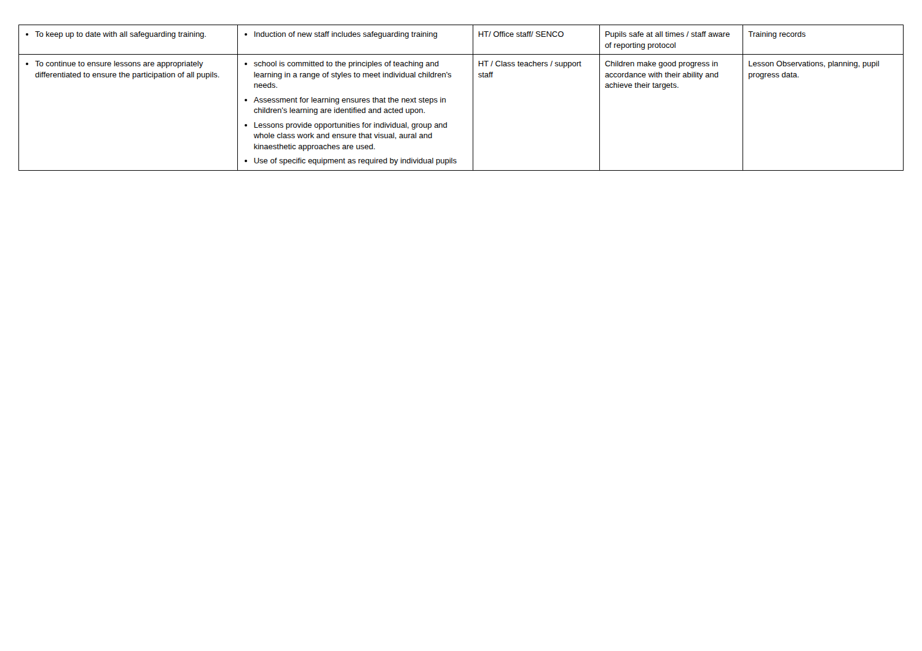| To keep up to date with all safeguarding training. | Induction of new staff includes safeguarding training | HT/ Office staff/ SENCO | Pupils safe at all times / staff aware of reporting protocol | Training records |
| To continue to ensure lessons are appropriately differentiated to ensure the participation of all pupils. | school is committed to the principles of teaching and learning in a range of styles to meet individual children's needs. Assessment for learning ensures that the next steps in children's learning are identified and acted upon. Lessons provide opportunities for individual, group and whole class work and ensure that visual, aural and kinaesthetic approaches are used. Use of specific equipment as required by individual pupils | HT / Class teachers / support staff | Children make good progress in accordance with their ability and achieve their targets. | Lesson Observations, planning, pupil progress data. |